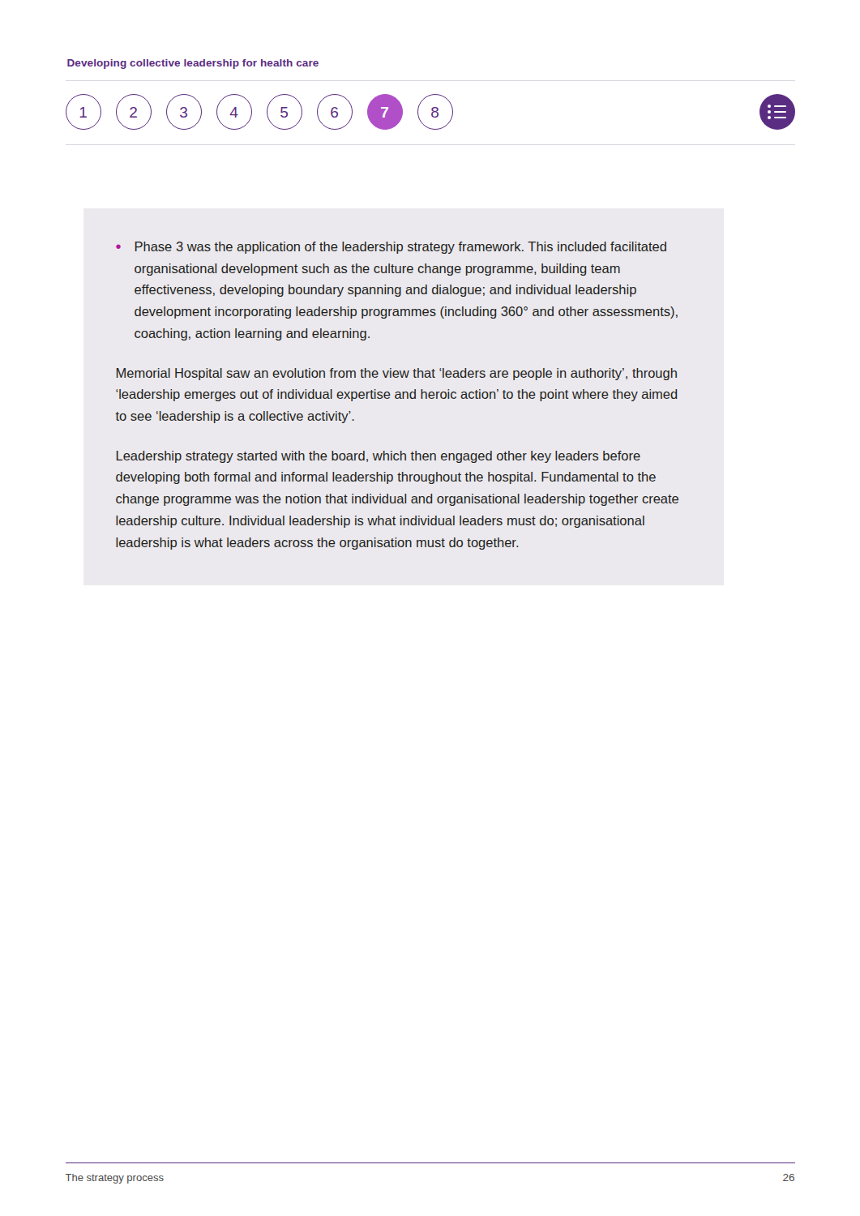Developing collective leadership for health care
1 2 3 4 5 6 7 8
•
Phase 3 was the application of the leadership strategy framework. This included facilitated organisational development such as the culture change programme, building team effectiveness, developing boundary spanning and dialogue; and individual leadership development incorporating leadership programmes (including 360° and other assessments), coaching, action learning and elearning.
Memorial Hospital saw an evolution from the view that ‘leaders are people in authority’, through ‘leadership emerges out of individual expertise and heroic action’ to the point where they aimed to see ‘leadership is a collective activity’.
Leadership strategy started with the board, which then engaged other key leaders before developing both formal and informal leadership throughout the hospital. Fundamental to the change programme was the notion that individual and organisational leadership together create leadership culture. Individual leadership is what individual leaders must do; organisational leadership is what leaders across the organisation must do together.
The strategy process 26